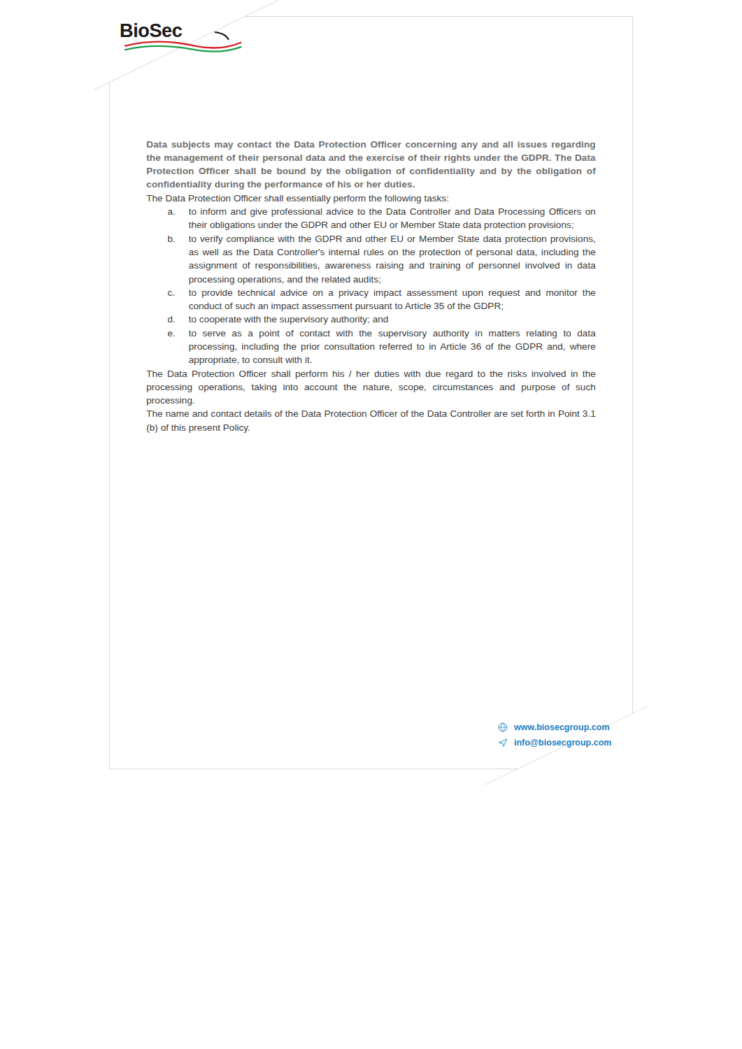BioSec
Data subjects may contact the Data Protection Officer concerning any and all issues regarding the management of their personal data and the exercise of their rights under the GDPR. The Data Protection Officer shall be bound by the obligation of confidentiality and by the obligation of confidentiality during the performance of his or her duties.
The Data Protection Officer shall essentially perform the following tasks:
a. to inform and give professional advice to the Data Controller and Data Processing Officers on their obligations under the GDPR and other EU or Member State data protection provisions;
b. to verify compliance with the GDPR and other EU or Member State data protection provisions, as well as the Data Controller's internal rules on the protection of personal data, including the assignment of responsibilities, awareness raising and training of personnel involved in data processing operations, and the related audits;
c. to provide technical advice on a privacy impact assessment upon request and monitor the conduct of such an impact assessment pursuant to Article 35 of the GDPR;
d. to cooperate with the supervisory authority; and
e. to serve as a point of contact with the supervisory authority in matters relating to data processing, including the prior consultation referred to in Article 36 of the GDPR and, where appropriate, to consult with it.
The Data Protection Officer shall perform his / her duties with due regard to the risks involved in the processing operations, taking into account the nature, scope, circumstances and purpose of such processing.
The name and contact details of the Data Protection Officer of the Data Controller are set forth in Point 3.1 (b) of this present Policy.
www.biosecgroup.com
info@biosecgroup.com